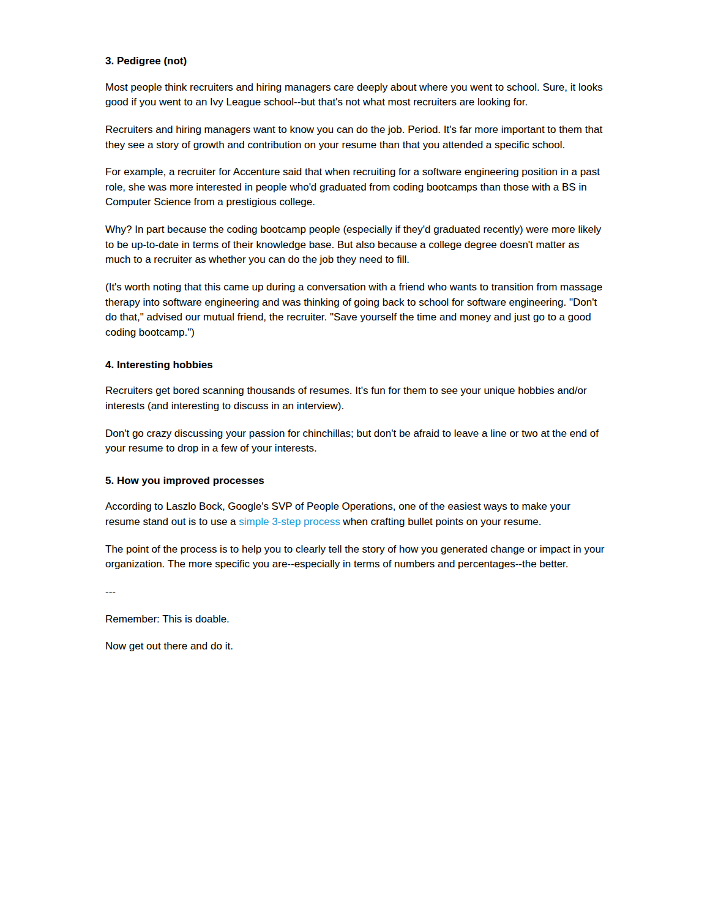3. Pedigree (not)
Most people think recruiters and hiring managers care deeply about where you went to school. Sure, it looks good if you went to an Ivy League school--but that's not what most recruiters are looking for.
Recruiters and hiring managers want to know you can do the job. Period. It's far more important to them that they see a story of growth and contribution on your resume than that you attended a specific school.
For example, a recruiter for Accenture said that when recruiting for a software engineering position in a past role, she was more interested in people who'd graduated from coding bootcamps than those with a BS in Computer Science from a prestigious college.
Why? In part because the coding bootcamp people (especially if they'd graduated recently) were more likely to be up-to-date in terms of their knowledge base. But also because a college degree doesn't matter as much to a recruiter as whether you can do the job they need to fill.
(It's worth noting that this came up during a conversation with a friend who wants to transition from massage therapy into software engineering and was thinking of going back to school for software engineering. "Don't do that," advised our mutual friend, the recruiter. "Save yourself the time and money and just go to a good coding bootcamp.")
4. Interesting hobbies
Recruiters get bored scanning thousands of resumes. It's fun for them to see your unique hobbies and/or interests (and interesting to discuss in an interview).
Don't go crazy discussing your passion for chinchillas; but don't be afraid to leave a line or two at the end of your resume to drop in a few of your interests.
5. How you improved processes
According to Laszlo Bock, Google's SVP of People Operations, one of the easiest ways to make your resume stand out is to use a simple 3-step process when crafting bullet points on your resume.
The point of the process is to help you to clearly tell the story of how you generated change or impact in your organization. The more specific you are--especially in terms of numbers and percentages--the better.
---
Remember: This is doable.
Now get out there and do it.